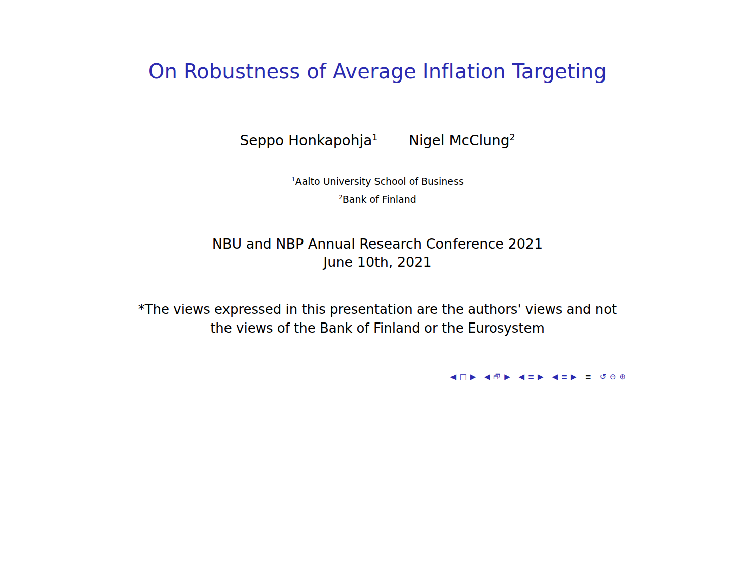On Robustness of Average Inflation Targeting
Seppo Honkapohja1 Nigel McClung2
1Aalto University School of Business 2Bank of Finland
NBU and NBP Annual Research Conference 2021
June 10th, 2021
*The views expressed in this presentation are the authors' views and not the views of the Bank of Finland or the Eurosystem
◀ □ ▶ ◀ 🗗 ▶ ◀ ≡ ▶ ◀ ≡ ▶ ≡ ↺ ⊖ ⊕